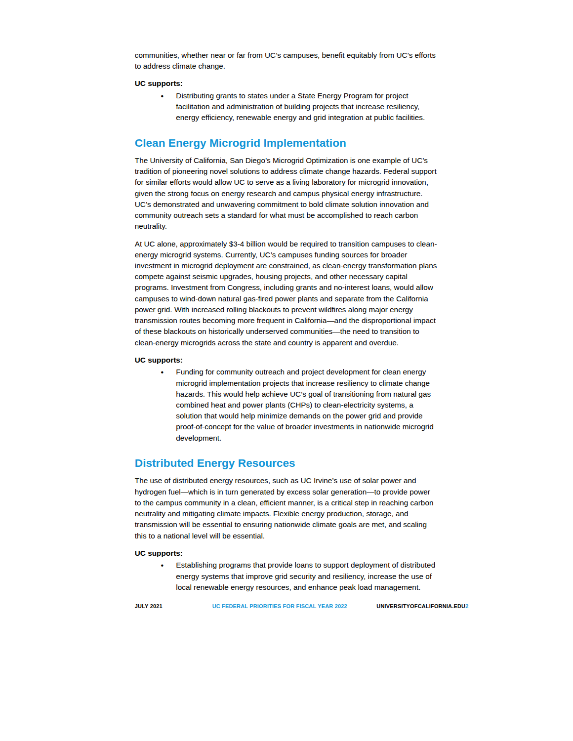communities, whether near or far from UC’s campuses, benefit equitably from UC’s efforts to address climate change.
UC supports:
Distributing grants to states under a State Energy Program for project facilitation and administration of building projects that increase resiliency, energy efficiency, renewable energy and grid integration at public facilities.
Clean Energy Microgrid Implementation
The University of California, San Diego’s Microgrid Optimization is one example of UC’s tradition of pioneering novel solutions to address climate change hazards. Federal support for similar efforts would allow UC to serve as a living laboratory for microgrid innovation, given the strong focus on energy research and campus physical energy infrastructure. UC’s demonstrated and unwavering commitment to bold climate solution innovation and community outreach sets a standard for what must be accomplished to reach carbon neutrality.
At UC alone, approximately $3-4 billion would be required to transition campuses to clean-energy microgrid systems. Currently, UC’s campuses funding sources for broader investment in microgrid deployment are constrained, as clean-energy transformation plans compete against seismic upgrades, housing projects, and other necessary capital programs. Investment from Congress, including grants and no-interest loans, would allow campuses to wind-down natural gas-fired power plants and separate from the California power grid. With increased rolling blackouts to prevent wildfires along major energy transmission routes becoming more frequent in California—and the disproportional impact of these blackouts on historically underserved communities—the need to transition to clean-energy microgrids across the state and country is apparent and overdue.
UC supports:
Funding for community outreach and project development for clean energy microgrid implementation projects that increase resiliency to climate change hazards. This would help achieve UC’s goal of transitioning from natural gas combined heat and power plants (CHPs) to clean-electricity systems, a solution that would help minimize demands on the power grid and provide proof-of-concept for the value of broader investments in nationwide microgrid development.
Distributed Energy Resources
The use of distributed energy resources, such as UC Irvine’s use of solar power and hydrogen fuel—which is in turn generated by excess solar generation—to provide power to the campus community in a clean, efficient manner, is a critical step in reaching carbon neutrality and mitigating climate impacts. Flexible energy production, storage, and transmission will be essential to ensuring nationwide climate goals are met, and scaling this to a national level will be essential.
UC supports:
Establishing programs that provide loans to support deployment of distributed energy systems that improve grid security and resiliency, increase the use of local renewable energy resources, and enhance peak load management.
JULY 2021 UC FEDERAL PRIORITIES FOR FISCAL YEAR 2022 UNIVERSITYOFCALIFORNIA.EDU 2